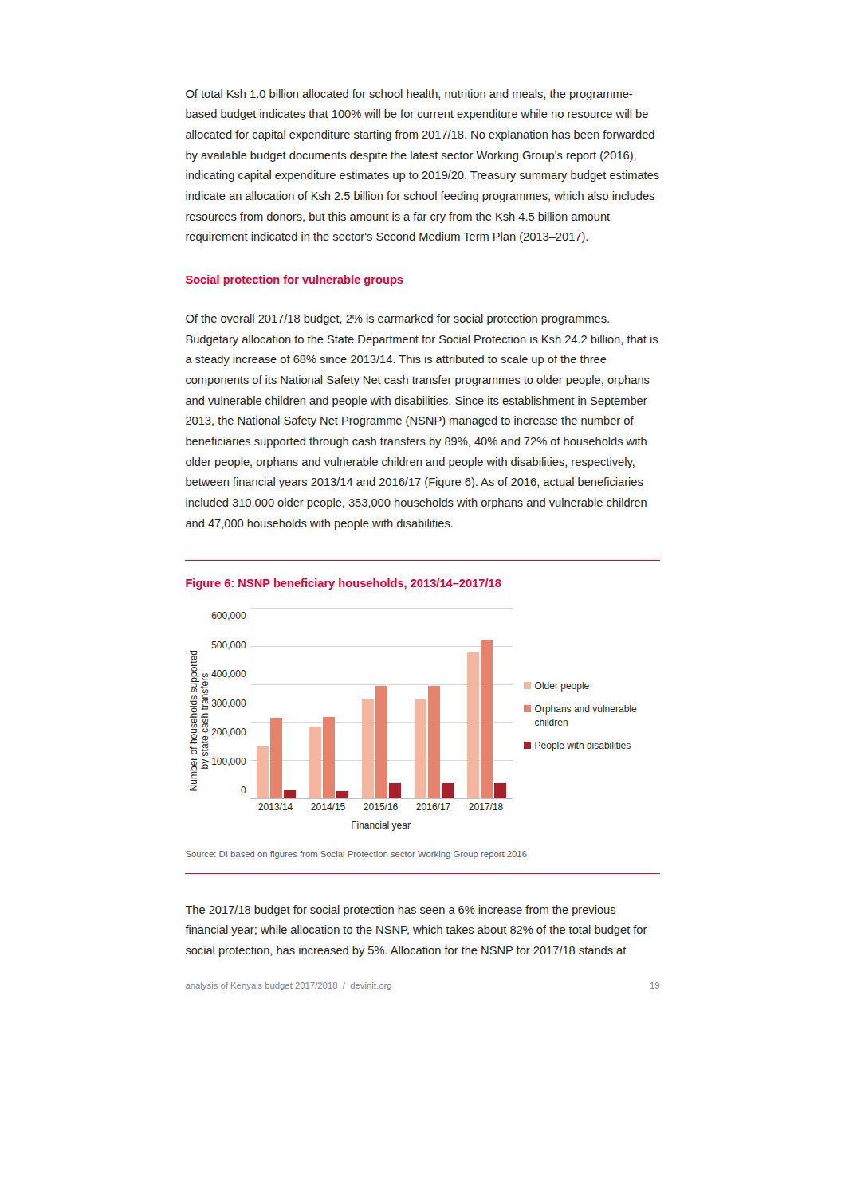Of total Ksh 1.0 billion allocated for school health, nutrition and meals, the programme-based budget indicates that 100% will be for current expenditure while no resource will be allocated for capital expenditure starting from 2017/18. No explanation has been forwarded by available budget documents despite the latest sector Working Group's report (2016), indicating capital expenditure estimates up to 2019/20. Treasury summary budget estimates indicate an allocation of Ksh 2.5 billion for school feeding programmes, which also includes resources from donors, but this amount is a far cry from the Ksh 4.5 billion amount requirement indicated in the sector's Second Medium Term Plan (2013–2017).
Social protection for vulnerable groups
Of the overall 2017/18 budget, 2% is earmarked for social protection programmes. Budgetary allocation to the State Department for Social Protection is Ksh 24.2 billion, that is a steady increase of 68% since 2013/14. This is attributed to scale up of the three components of its National Safety Net cash transfer programmes to older people, orphans and vulnerable children and people with disabilities. Since its establishment in September 2013, the National Safety Net Programme (NSNP) managed to increase the number of beneficiaries supported through cash transfers by 89%, 40% and 72% of households with older people, orphans and vulnerable children and people with disabilities, respectively, between financial years 2013/14 and 2016/17 (Figure 6). As of 2016, actual beneficiaries included 310,000 older people, 353,000 households with orphans and vulnerable children and 47,000 households with people with disabilities.
Figure 6: NSNP beneficiary households, 2013/14–2017/18
Number of households supported
by state cash transfers
600,000 500,000 400,000 300,000 200,000 100,000 0
2013/14 2014/15 2015/16 2016/17 2017/18
Financial year
Older people
Orphans and vulnerable
children
People with disabilities
Source: DI based on figures from Social Protection sector Working Group report 2016
The 2017/18 budget for social protection has seen a 6% increase from the previous financial year; while allocation to the NSNP, which takes about 82% of the total budget for social protection, has increased by 5%. Allocation for the NSNP for 2017/18 stands at
analysis of Kenya's budget 2017/2018 / devinit.org 19